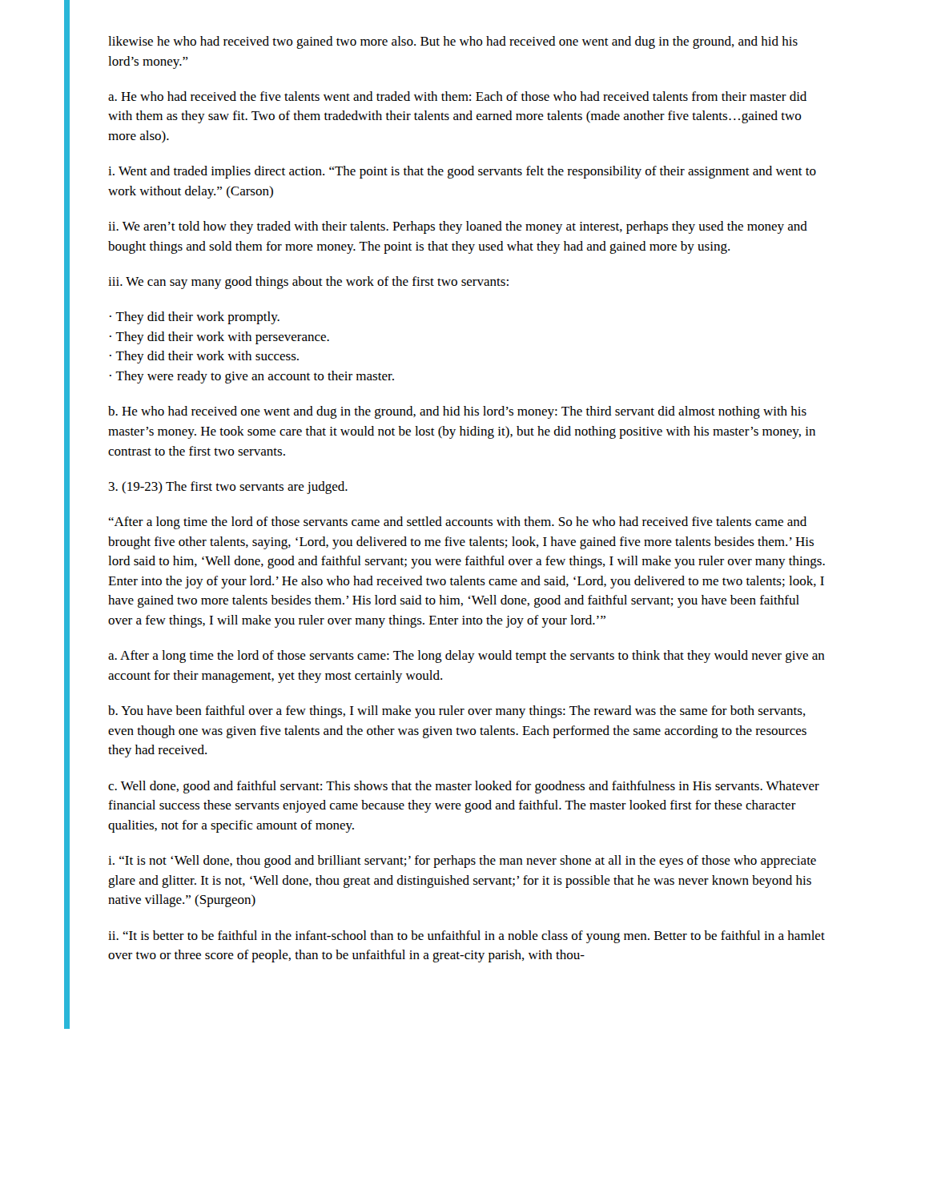likewise he who had received two gained two more also. But he who had received one went and dug in the ground, and hid his lord’s money.”
a. He who had received the five talents went and traded with them: Each of those who had received talents from their master did with them as they saw fit. Two of them tradedwith their talents and earned more talents (made another five talents…gained two more also).
i. Went and traded implies direct action. “The point is that the good servants felt the responsibility of their assignment and went to work without delay.” (Carson)
ii. We aren’t told how they traded with their talents. Perhaps they loaned the money at interest, perhaps they used the money and bought things and sold them for more money. The point is that they used what they had and gained more by using.
iii. We can say many good things about the work of the first two servants:
· They did their work promptly.
· They did their work with perseverance.
· They did their work with success.
· They were ready to give an account to their master.
b. He who had received one went and dug in the ground, and hid his lord’s money: The third servant did almost nothing with his master’s money. He took some care that it would not be lost (by hiding it), but he did nothing positive with his master’s money, in contrast to the first two servants.
3. (19-23) The first two servants are judged.
“After a long time the lord of those servants came and settled accounts with them. So he who had received five talents came and brought five other talents, saying, ‘Lord, you delivered to me five talents; look, I have gained five more talents besides them.’ His lord said to him, ‘Well done, good and faithful servant; you were faithful over a few things, I will make you ruler over many things. Enter into the joy of your lord.’ He also who had received two talents came and said, ‘Lord, you delivered to me two talents; look, I have gained two more talents besides them.’ His lord said to him, ‘Well done, good and faithful servant; you have been faithful over a few things, I will make you ruler over many things. Enter into the joy of your lord.’”
a. After a long time the lord of those servants came: The long delay would tempt the servants to think that they would never give an account for their management, yet they most certainly would.
b. You have been faithful over a few things, I will make you ruler over many things: The reward was the same for both servants, even though one was given five talents and the other was given two talents. Each performed the same according to the resources they had received.
c. Well done, good and faithful servant: This shows that the master looked for goodness and faithfulness in His servants. Whatever financial success these servants enjoyed came because they were good and faithful. The master looked first for these character qualities, not for a specific amount of money.
i. “It is not ‘Well done, thou good and brilliant servant;’ for perhaps the man never shone at all in the eyes of those who appreciate glare and glitter. It is not, ‘Well done, thou great and distinguished servant;’ for it is possible that he was never known beyond his native village.” (Spurgeon)
ii. “It is better to be faithful in the infant-school than to be unfaithful in a noble class of young men. Better to be faithful in a hamlet over two or three score of people, than to be unfaithful in a great-city parish, with thou-